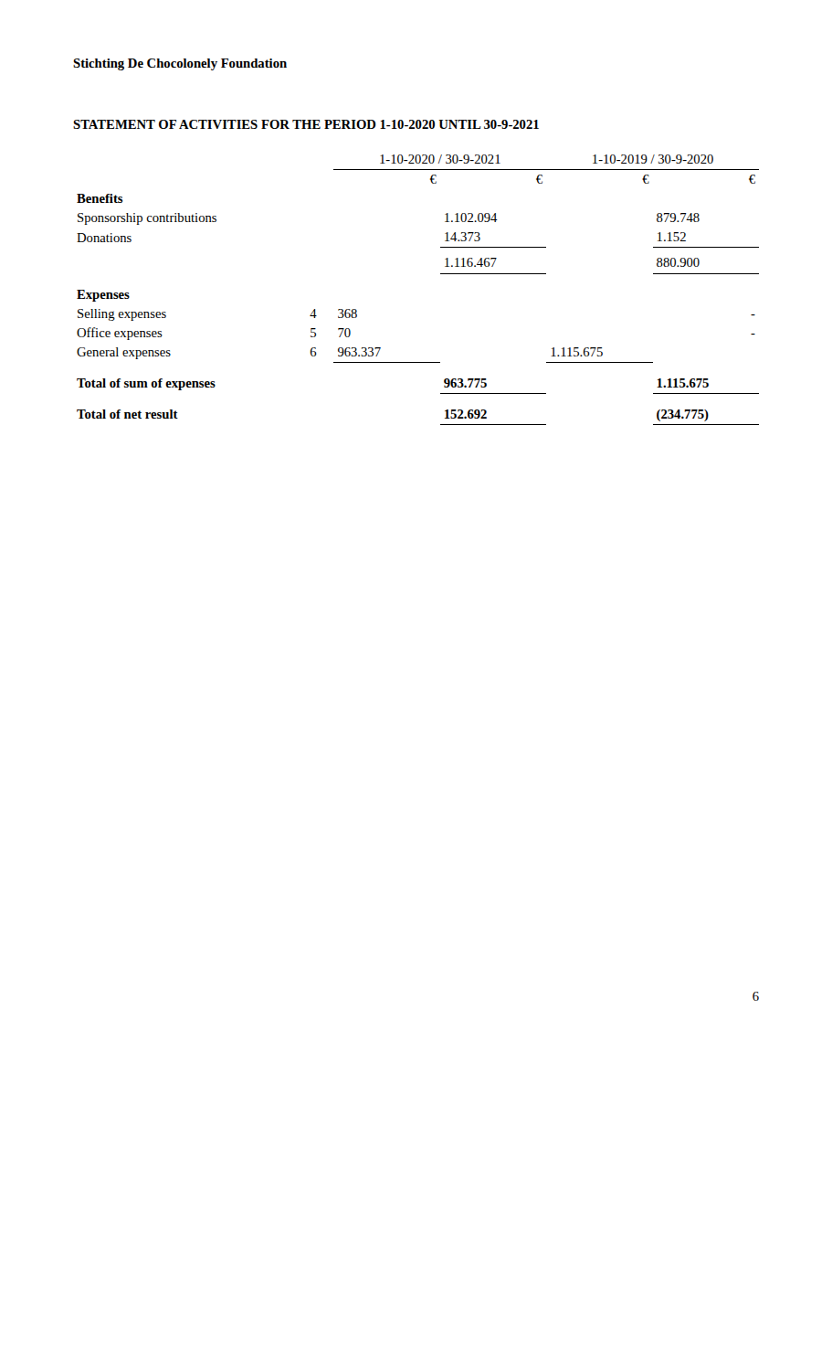Stichting De Chocolonely Foundation
Statement of activities for the period 1-10-2020 until 30-9-2021
| | | 1-10-2020 / 30-9-2021 | 1-10-2019 / 30-9-2020 |
| | | € | € | € | € |
| Benefits | | | | | |
| Sponsorship contributions | | | 1.102.094 | | 879.748 |
| Donations | | | 14.373 | | 1.152 |
| | | | 1.116.467 | | 880.900 |
| Expenses | | | | | |
| Selling expenses | 4 | 368 | | | - |
| Office expenses | 5 | 70 | | | - |
| General expenses | 6 | 963.337 | | 1.115.675 | |
| Total of sum of expenses | | | 963.775 | | 1.115.675 |
| Total of net result | | | 152.692 | | (234.775) |
6